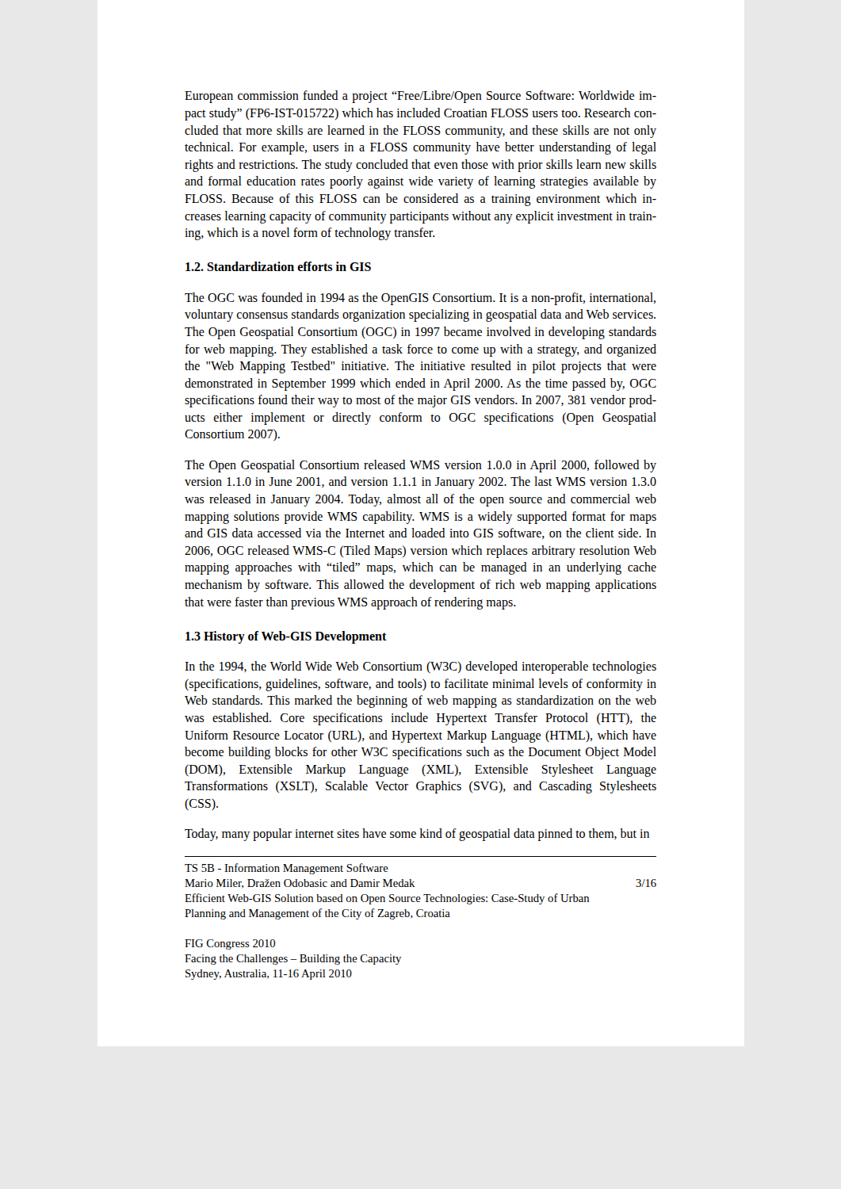European commission funded a project “Free/Libre/Open Source Software: Worldwide impact study” (FP6-IST-015722) which has included Croatian FLOSS users too. Research concluded that more skills are learned in the FLOSS community, and these skills are not only technical. For example, users in a FLOSS community have better understanding of legal rights and restrictions. The study concluded that even those with prior skills learn new skills and formal education rates poorly against wide variety of learning strategies available by FLOSS. Because of this FLOSS can be considered as a training environment which increases learning capacity of community participants without any explicit investment in training, which is a novel form of technology transfer.
1.2. Standardization efforts in GIS
The OGC was founded in 1994 as the OpenGIS Consortium. It is a non-profit, international, voluntary consensus standards organization specializing in geospatial data and Web services. The Open Geospatial Consortium (OGC) in 1997 became involved in developing standards for web mapping. They established a task force to come up with a strategy, and organized the "Web Mapping Testbed" initiative. The initiative resulted in pilot projects that were demonstrated in September 1999 which ended in April 2000. As the time passed by, OGC specifications found their way to most of the major GIS vendors. In 2007, 381 vendor products either implement or directly conform to OGC specifications (Open Geospatial Consortium 2007).
The Open Geospatial Consortium released WMS version 1.0.0 in April 2000, followed by version 1.1.0 in June 2001, and version 1.1.1 in January 2002. The last WMS version 1.3.0 was released in January 2004. Today, almost all of the open source and commercial web mapping solutions provide WMS capability. WMS is a widely supported format for maps and GIS data accessed via the Internet and loaded into GIS software, on the client side. In 2006, OGC released WMS-C (Tiled Maps) version which replaces arbitrary resolution Web mapping approaches with “tiled” maps, which can be managed in an underlying cache mechanism by software. This allowed the development of rich web mapping applications that were faster than previous WMS approach of rendering maps.
1.3 History of Web-GIS Development
In the 1994, the World Wide Web Consortium (W3C) developed interoperable technologies (specifications, guidelines, software, and tools) to facilitate minimal levels of conformity in Web standards. This marked the beginning of web mapping as standardization on the web was established. Core specifications include Hypertext Transfer Protocol (HTT), the Uniform Resource Locator (URL), and Hypertext Markup Language (HTML), which have become building blocks for other W3C specifications such as the Document Object Model (DOM), Extensible Markup Language (XML), Extensible Stylesheet Language Transformations (XSLT), Scalable Vector Graphics (SVG), and Cascading Stylesheets (CSS).
Today, many popular internet sites have some kind of geospatial data pinned to them, but in
TS 5B - Information Management Software
Mario Miler, Dražen Odobasic and Damir Medak
Efficient Web-GIS Solution based on Open Source Technologies: Case-Study of Urban Planning and Management of the City of Zagreb, Croatia
3/16
FIG Congress 2010
Facing the Challenges – Building the Capacity
Sydney, Australia, 11-16 April 2010